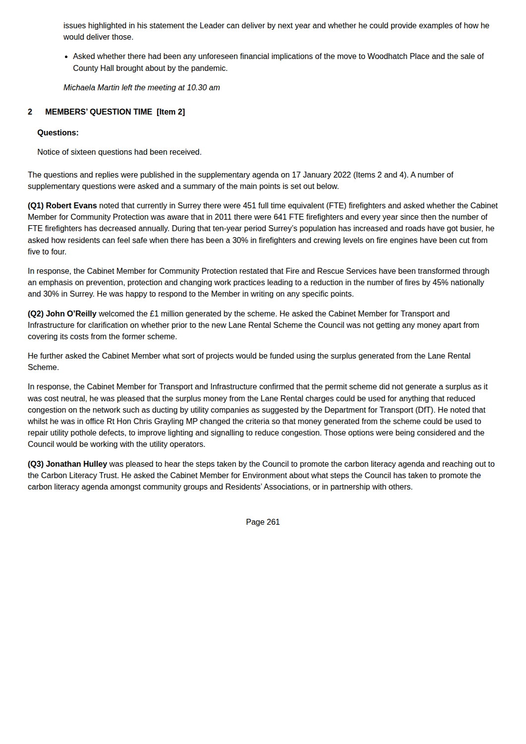issues highlighted in his statement the Leader can deliver by next year and whether he could provide examples of how he would deliver those.
Asked whether there had been any unforeseen financial implications of the move to Woodhatch Place and the sale of County Hall brought about by the pandemic.
Michaela Martin left the meeting at 10.30 am
2 MEMBERS’ QUESTION TIME [Item 2]
Questions:
Notice of sixteen questions had been received.
The questions and replies were published in the supplementary agenda on 17 January 2022 (Items 2 and 4). A number of supplementary questions were asked and a summary of the main points is set out below.
(Q1) Robert Evans noted that currently in Surrey there were 451 full time equivalent (FTE) firefighters and asked whether the Cabinet Member for Community Protection was aware that in 2011 there were 641 FTE firefighters and every year since then the number of FTE firefighters has decreased annually. During that ten-year period Surrey’s population has increased and roads have got busier, he asked how residents can feel safe when there has been a 30% in firefighters and crewing levels on fire engines have been cut from five to four.
In response, the Cabinet Member for Community Protection restated that Fire and Rescue Services have been transformed through an emphasis on prevention, protection and changing work practices leading to a reduction in the number of fires by 45% nationally and 30% in Surrey. He was happy to respond to the Member in writing on any specific points.
(Q2) John O’Reilly welcomed the £1 million generated by the scheme. He asked the Cabinet Member for Transport and Infrastructure for clarification on whether prior to the new Lane Rental Scheme the Council was not getting any money apart from covering its costs from the former scheme.
He further asked the Cabinet Member what sort of projects would be funded using the surplus generated from the Lane Rental Scheme.
In response, the Cabinet Member for Transport and Infrastructure confirmed that the permit scheme did not generate a surplus as it was cost neutral, he was pleased that the surplus money from the Lane Rental charges could be used for anything that reduced congestion on the network such as ducting by utility companies as suggested by the Department for Transport (DfT). He noted that whilst he was in office Rt Hon Chris Grayling MP changed the criteria so that money generated from the scheme could be used to repair utility pothole defects, to improve lighting and signalling to reduce congestion. Those options were being considered and the Council would be working with the utility operators.
(Q3) Jonathan Hulley was pleased to hear the steps taken by the Council to promote the carbon literacy agenda and reaching out to the Carbon Literacy Trust. He asked the Cabinet Member for Environment about what steps the Council has taken to promote the carbon literacy agenda amongst community groups and Residents’ Associations, or in partnership with others.
Page 261